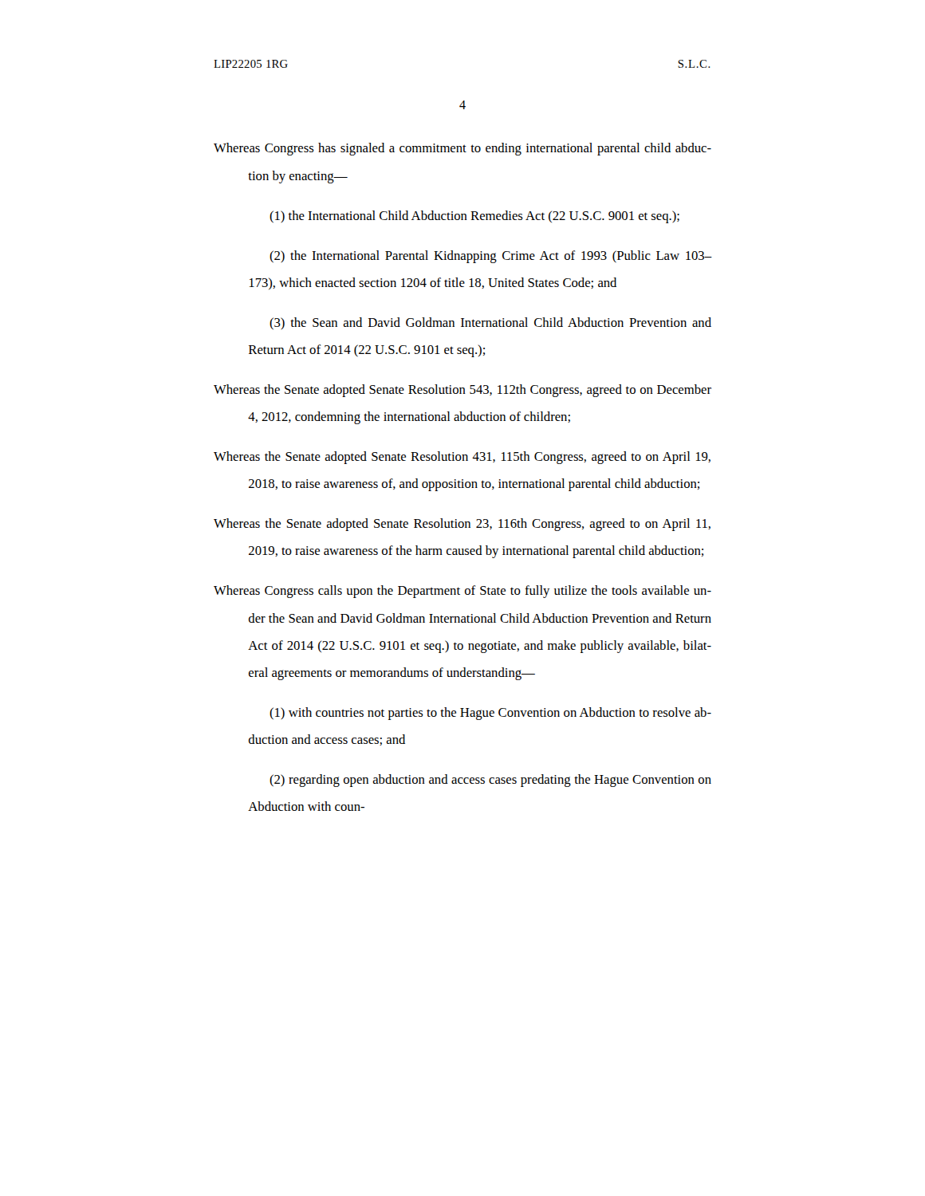LIP22205 1RG S.L.C.
4
Whereas Congress has signaled a commitment to ending international parental child abduction by enacting—
(1) the International Child Abduction Remedies Act (22 U.S.C. 9001 et seq.);
(2) the International Parental Kidnapping Crime Act of 1993 (Public Law 103–173), which enacted section 1204 of title 18, United States Code; and
(3) the Sean and David Goldman International Child Abduction Prevention and Return Act of 2014 (22 U.S.C. 9101 et seq.);
Whereas the Senate adopted Senate Resolution 543, 112th Congress, agreed to on December 4, 2012, condemning the international abduction of children;
Whereas the Senate adopted Senate Resolution 431, 115th Congress, agreed to on April 19, 2018, to raise awareness of, and opposition to, international parental child abduction;
Whereas the Senate adopted Senate Resolution 23, 116th Congress, agreed to on April 11, 2019, to raise awareness of the harm caused by international parental child abduction;
Whereas Congress calls upon the Department of State to fully utilize the tools available under the Sean and David Goldman International Child Abduction Prevention and Return Act of 2014 (22 U.S.C. 9101 et seq.) to negotiate, and make publicly available, bilateral agreements or memorandums of understanding—
(1) with countries not parties to the Hague Convention on Abduction to resolve abduction and access cases; and
(2) regarding open abduction and access cases predating the Hague Convention on Abduction with coun-